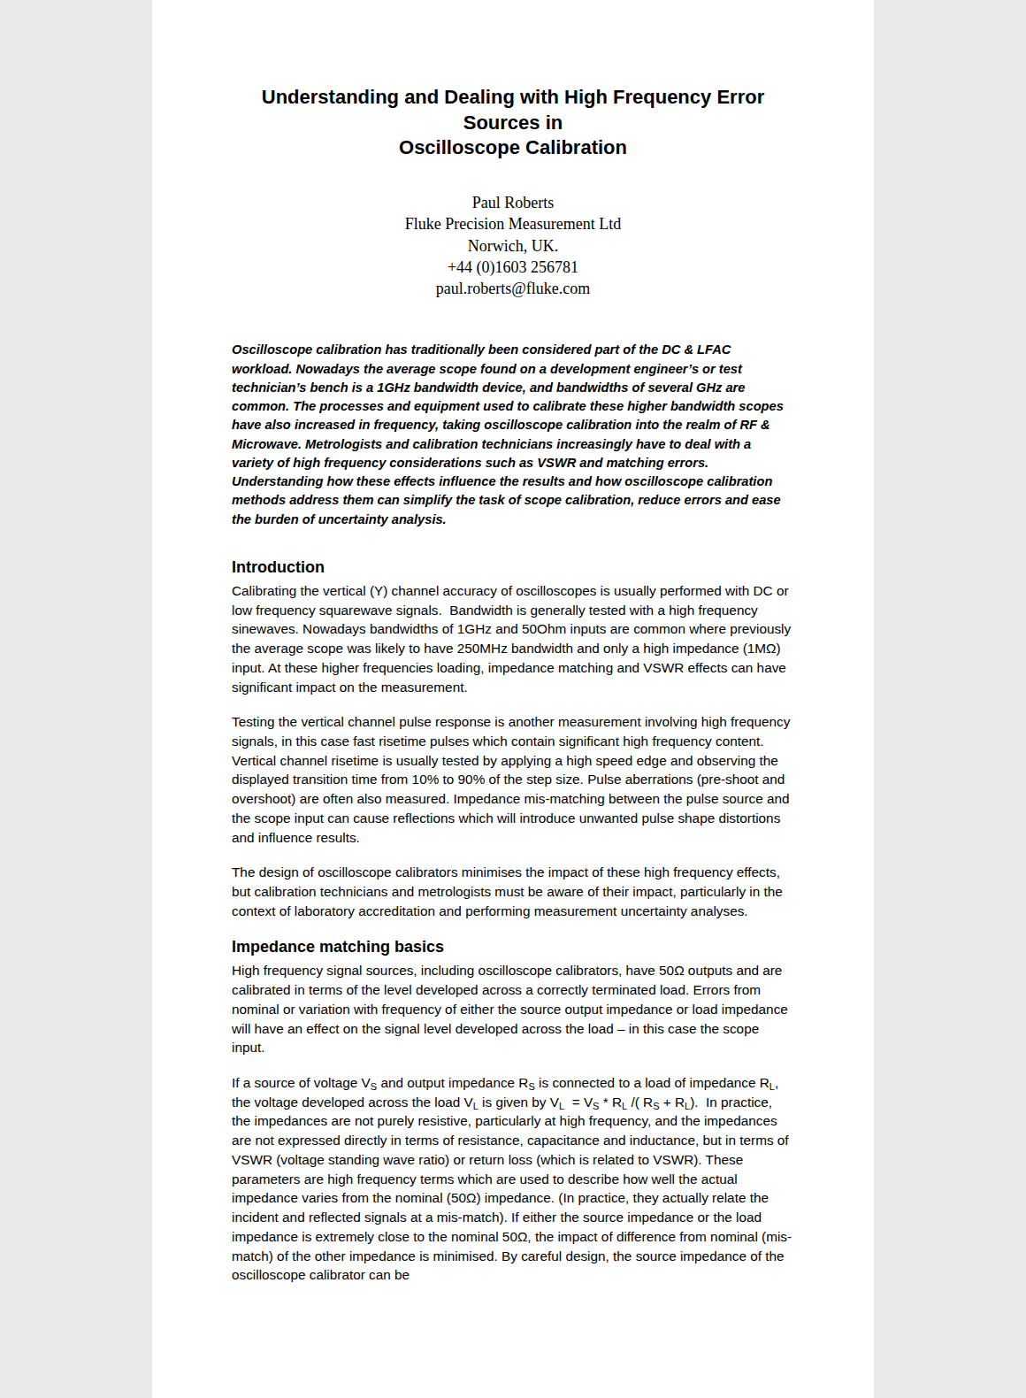Understanding and Dealing with High Frequency Error Sources in
Oscilloscope Calibration
Paul Roberts
Fluke Precision Measurement Ltd
Norwich, UK.
+44 (0)1603 256781
paul.roberts@fluke.com
Oscilloscope calibration has traditionally been considered part of the DC & LFAC workload. Nowadays the average scope found on a development engineer’s or test technician’s bench is a 1GHz bandwidth device, and bandwidths of several GHz are common. The processes and equipment used to calibrate these higher bandwidth scopes have also increased in frequency, taking oscilloscope calibration into the realm of RF & Microwave. Metrologists and calibration technicians increasingly have to deal with a variety of high frequency considerations such as VSWR and matching errors. Understanding how these effects influence the results and how oscilloscope calibration methods address them can simplify the task of scope calibration, reduce errors and ease the burden of uncertainty analysis.
Introduction
Calibrating the vertical (Y) channel accuracy of oscilloscopes is usually performed with DC or low frequency squarewave signals. Bandwidth is generally tested with a high frequency sinewaves. Nowadays bandwidths of 1GHz and 50Ohm inputs are common where previously the average scope was likely to have 250MHz bandwidth and only a high impedance (1MΩ) input. At these higher frequencies loading, impedance matching and VSWR effects can have significant impact on the measurement.
Testing the vertical channel pulse response is another measurement involving high frequency signals, in this case fast risetime pulses which contain significant high frequency content. Vertical channel risetime is usually tested by applying a high speed edge and observing the displayed transition time from 10% to 90% of the step size. Pulse aberrations (pre-shoot and overshoot) are often also measured. Impedance mis-matching between the pulse source and the scope input can cause reflections which will introduce unwanted pulse shape distortions and influence results.
The design of oscilloscope calibrators minimises the impact of these high frequency effects, but calibration technicians and metrologists must be aware of their impact, particularly in the context of laboratory accreditation and performing measurement uncertainty analyses.
Impedance matching basics
High frequency signal sources, including oscilloscope calibrators, have 50Ω outputs and are calibrated in terms of the level developed across a correctly terminated load. Errors from nominal or variation with frequency of either the source output impedance or load impedance will have an effect on the signal level developed across the load – in this case the scope input.
If a source of voltage VS and output impedance RS is connected to a load of impedance RL, the voltage developed across the load VL is given by VL = VS * RL /( RS + RL). In practice, the impedances are not purely resistive, particularly at high frequency, and the impedances are not expressed directly in terms of resistance, capacitance and inductance, but in terms of VSWR (voltage standing wave ratio) or return loss (which is related to VSWR). These parameters are high frequency terms which are used to describe how well the actual impedance varies from the nominal (50Ω) impedance. (In practice, they actually relate the incident and reflected signals at a mis-match). If either the source impedance or the load impedance is extremely close to the nominal 50Ω, the impact of difference from nominal (mis-match) of the other impedance is minimised. By careful design, the source impedance of the oscilloscope calibrator can be